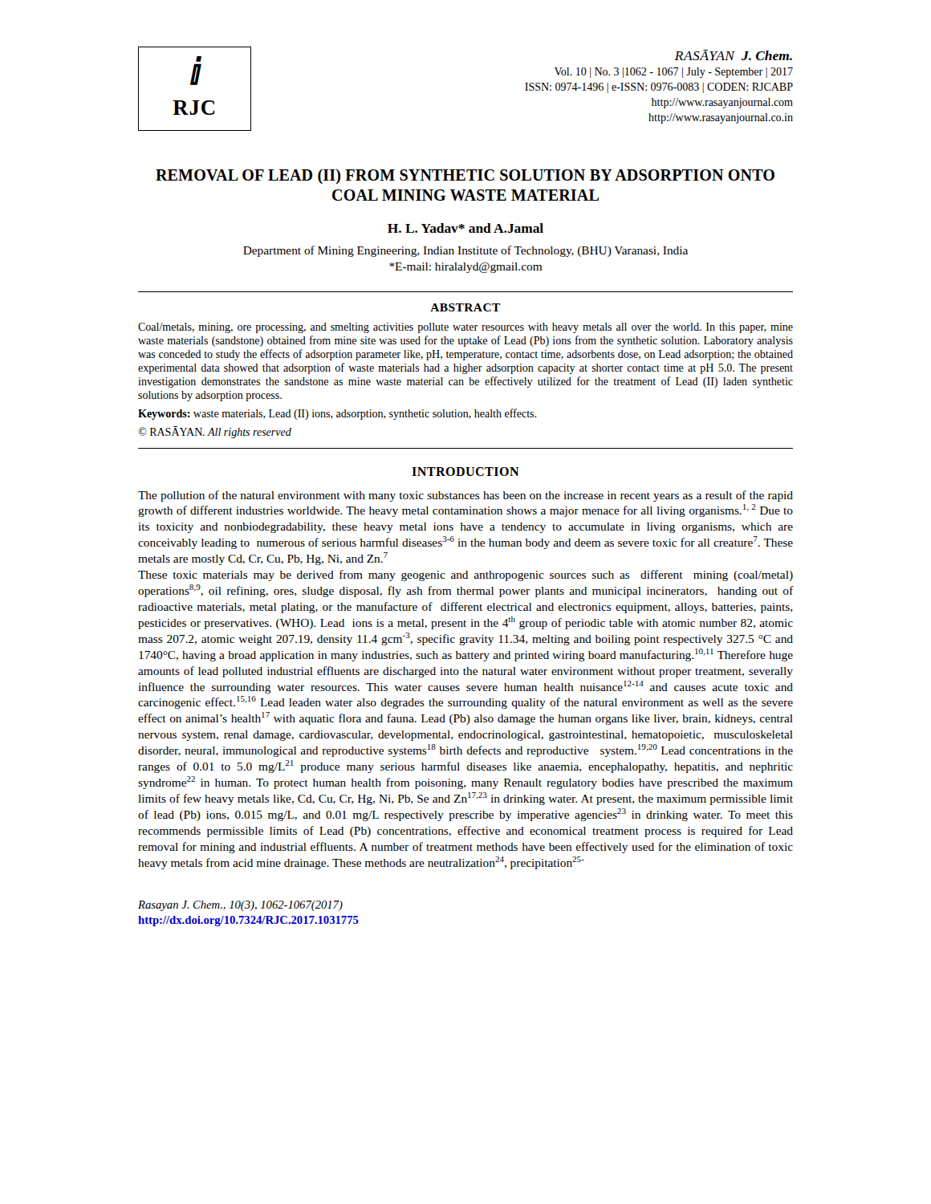ⅈ
RJC
RASĀYAN J. Chem.
Vol. 10 | No. 3 |1062 - 1067 | July - September | 2017
ISSN: 0974-1496 | e-ISSN: 0976-0083 | CODEN: RJCABP
http://www.rasayanjournal.com
http://www.rasayanjournal.co.in
Removal of Lead (II) from Synthetic Solution by Adsorption onto Coal Mining Waste Material
H. L. Yadav* and A.Jamal
Department of Mining Engineering, Indian Institute of Technology, (BHU) Varanasi, India
*E-mail: hiralalyd@gmail.com
ABSTRACT
Coal/metals, mining, ore processing, and smelting activities pollute water resources with heavy metals all over the world. In this paper, mine waste materials (sandstone) obtained from mine site was used for the uptake of Lead (Pb) ions from the synthetic solution. Laboratory analysis was conceded to study the effects of adsorption parameter like, pH, temperature, contact time, adsorbents dose, on Lead adsorption; the obtained experimental data showed that adsorption of waste materials had a higher adsorption capacity at shorter contact time at pH 5.0. The present investigation demonstrates the sandstone as mine waste material can be effectively utilized for the treatment of Lead (II) laden synthetic solutions by adsorption process.
Keywords: waste materials, Lead (II) ions, adsorption, synthetic solution, health effects.
© RASĀYAN. All rights reserved
INTRODUCTION
The pollution of the natural environment with many toxic substances has been on the increase in recent years as a result of the rapid growth of different industries worldwide. The heavy metal contamination shows a major menace for all living organisms.1, 2 Due to its toxicity and nonbiodegradability, these heavy metal ions have a tendency to accumulate in living organisms, which are conceivably leading to numerous of serious harmful diseases3-6 in the human body and deem as severe toxic for all creature7. These metals are mostly Cd, Cr, Cu, Pb, Hg, Ni, and Zn.7
These toxic materials may be derived from many geogenic and anthropogenic sources such as different mining (coal/metal) operations8,9, oil refining, ores, sludge disposal, fly ash from thermal power plants and municipal incinerators, handing out of radioactive materials, metal plating, or the manufacture of different electrical and electronics equipment, alloys, batteries, paints, pesticides or preservatives. (WHO). Lead ions is a metal, present in the 4th group of periodic table with atomic number 82, atomic mass 207.2, atomic weight 207.19, density 11.4 gcm-3, specific gravity 11.34, melting and boiling point respectively 327.5 °C and 1740°C, having a broad application in many industries, such as battery and printed wiring board manufacturing.10,11 Therefore huge amounts of lead polluted industrial effluents are discharged into the natural water environment without proper treatment, severally influence the surrounding water resources. This water causes severe human health nuisance12-14 and causes acute toxic and carcinogenic effect.15,16 Lead leaden water also degrades the surrounding quality of the natural environment as well as the severe effect on animal’s health17 with aquatic flora and fauna. Lead (Pb) also damage the human organs like liver, brain, kidneys, central nervous system, renal damage, cardiovascular, developmental, endocrinological, gastrointestinal, hematopoietic, musculoskeletal disorder, neural, immunological and reproductive systems18 birth defects and reproductive system.19,20 Lead concentrations in the ranges of 0.01 to 5.0 mg/L21 produce many serious harmful diseases like anaemia, encephalopathy, hepatitis, and nephritic syndrome22 in human. To protect human health from poisoning, many Renault regulatory bodies have prescribed the maximum limits of few heavy metals like, Cd, Cu, Cr, Hg, Ni, Pb, Se and Zn17,23 in drinking water. At present, the maximum permissible limit of lead (Pb) ions, 0.015 mg/L, and 0.01 mg/L respectively prescribe by imperative agencies23 in drinking water. To meet this recommends permissible limits of Lead (Pb) concentrations, effective and economical treatment process is required for Lead removal for mining and industrial effluents. A number of treatment methods have been effectively used for the elimination of toxic heavy metals from acid mine drainage. These methods are neutralization24, precipitation25-
Rasayan J. Chem., 10(3), 1062-1067(2017)
http://dx.doi.org/10.7324/RJC.2017.1031775